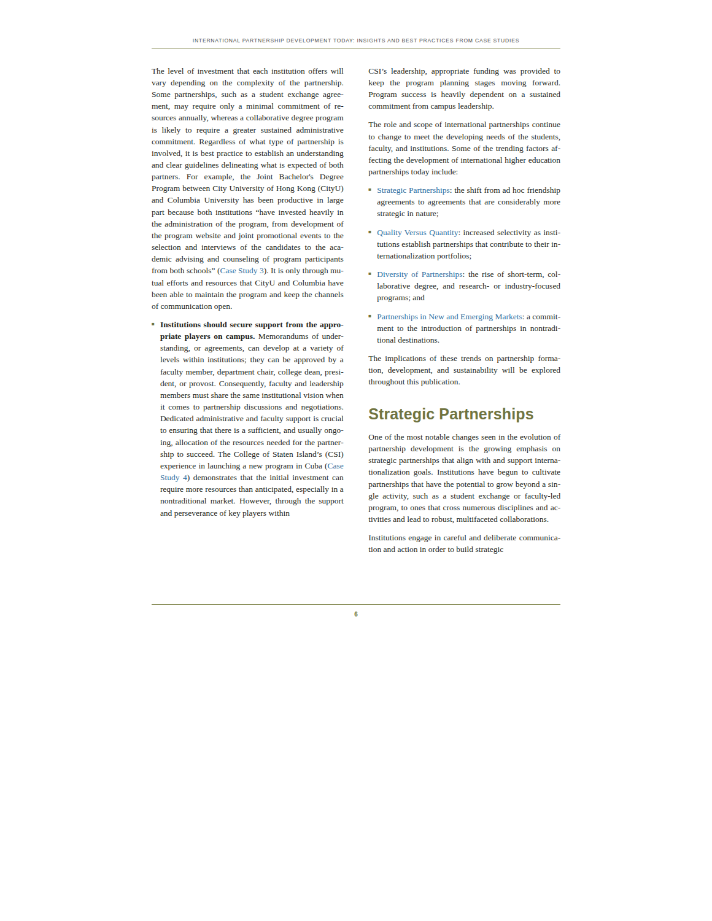International Partnership Development Today: Insights and Best Practices from Case Studies
The level of investment that each institution offers will vary depending on the complexity of the partnership. Some partnerships, such as a student exchange agreement, may require only a minimal commitment of resources annually, whereas a collaborative degree program is likely to require a greater sustained administrative commitment. Regardless of what type of partnership is involved, it is best practice to establish an understanding and clear guidelines delineating what is expected of both partners. For example, the Joint Bachelor's Degree Program between City University of Hong Kong (CityU) and Columbia University has been productive in large part because both institutions “have invested heavily in the administration of the program, from development of the program website and joint promotional events to the selection and interviews of the candidates to the academic advising and counseling of program participants from both schools” (Case Study 3). It is only through mutual efforts and resources that CityU and Columbia have been able to maintain the program and keep the channels of communication open.
Institutions should secure support from the appropriate players on campus. Memorandums of understanding, or agreements, can develop at a variety of levels within institutions; they can be approved by a faculty member, department chair, college dean, president, or provost. Consequently, faculty and leadership members must share the same institutional vision when it comes to partnership discussions and negotiations. Dedicated administrative and faculty support is crucial to ensuring that there is a sufficient, and usually ongoing, allocation of the resources needed for the partnership to succeed. The College of Staten Island’s (CSI) experience in launching a new program in Cuba (Case Study 4) demonstrates that the initial investment can require more resources than anticipated, especially in a nontraditional market. However, through the support and perseverance of key players within
CSI’s leadership, appropriate funding was provided to keep the program planning stages moving forward. Program success is heavily dependent on a sustained commitment from campus leadership.
The role and scope of international partnerships continue to change to meet the developing needs of the students, faculty, and institutions. Some of the trending factors affecting the development of international higher education partnerships today include:
Strategic Partnerships: the shift from ad hoc friendship agreements to agreements that are considerably more strategic in nature;
Quality Versus Quantity: increased selectivity as institutions establish partnerships that contribute to their internationalization portfolios;
Diversity of Partnerships: the rise of short-term, collaborative degree, and research- or industry-focused programs; and
Partnerships in New and Emerging Markets: a commitment to the introduction of partnerships in nontraditional destinations.
The implications of these trends on partnership formation, development, and sustainability will be explored throughout this publication.
Strategic Partnerships
One of the most notable changes seen in the evolution of partnership development is the growing emphasis on strategic partnerships that align with and support internationalization goals. Institutions have begun to cultivate partnerships that have the potential to grow beyond a single activity, such as a student exchange or faculty-led program, to ones that cross numerous disciplines and activities and lead to robust, multifaceted collaborations.
Institutions engage in careful and deliberate communication and action in order to build strategic
6